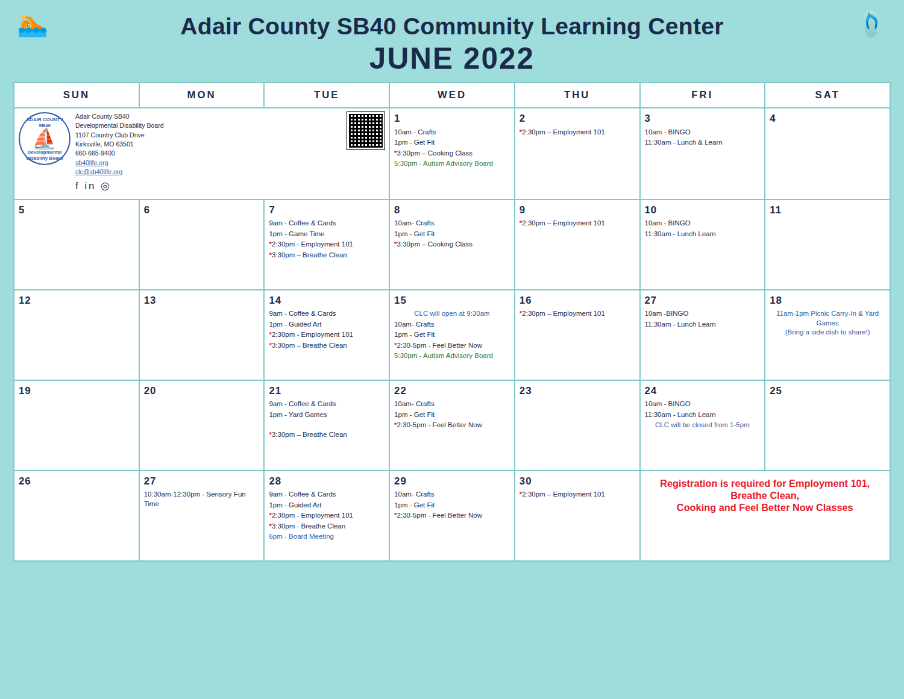🏊 🩴
Adair County SB40 Community Learning Center
JUNE 2022
| SUN | MON | TUE | WED | THU | FRI | SAT |
| --- | --- | --- | --- | --- | --- | --- |
| ADAIR COUNTY SB40 ⛵ Developmental Disability Board Adair County SB40 Developmental Disability Board 1107 Country Club Drive Kirksville, MO 63501 660-665-9400 sb40life.org clc@sb40life.org f in ◎ | 1 10am - Crafts 1pm - Get Fit * 3:30pm – Cooking Class 5:30pm - Autism Advisory Board | 2 * 2:30pm – Employment 101 | 3 10am - BINGO 11:30am - Lunch & Learn | 4 |
| 5 | 6 | 7 9am - Coffee & Cards 1pm - Game Time * 2:30pm - Employment 101 * 3:30pm – Breathe Clean | 8 10am- Crafts 1pm - Get Fit * 3:30pm – Cooking Class | 9 * 2:30pm – Employment 101 | 10 10am - BINGO 11:30am - Lunch Learn | 11 |
| 12 | 13 | 14 9am - Coffee & Cards 1pm - Guided Art * 2:30pm - Employment 101 * 3:30pm – Breathe Clean | 15 CLC will open at 9:30am 10am- Crafts 1pm - Get Fit * 2:30-5pm - Feel Better Now 5:30pm - Autism Advisory Board | 16 * 2:30pm – Employment 101 | 27 10am -BINGO 11:30am - Lunch Learn | 18 11am-1pm Picnic Carry-In & Yard Games (Bring a side dish to share!) |
| 19 | 20 | 21 9am - Coffee & Cards 1pm - Yard Games * 3:30pm – Breathe Clean | 22 10am- Crafts 1pm - Get Fit * 2:30-5pm - Feel Better Now | 23 | 24 10am - BINGO 11:30am - Lunch Learn CLC will be closed from 1-5pm | 25 |
| 26 | 27 10:30am-12:30pm - Sensory Fun Time | 28 9am - Coffee & Cards 1pm - Guided Art * 2:30pm - Employment 101 * 3:30pm - Breathe Clean 6pm - Board Meeting | 29 10am- Crafts 1pm - Get Fit * 2:30-5pm - Feel Better Now | 30 * 2:30pm – Employment 101 | Registration is required for Employment 101, Breathe Clean, Cooking and Feel Better Now Classes |